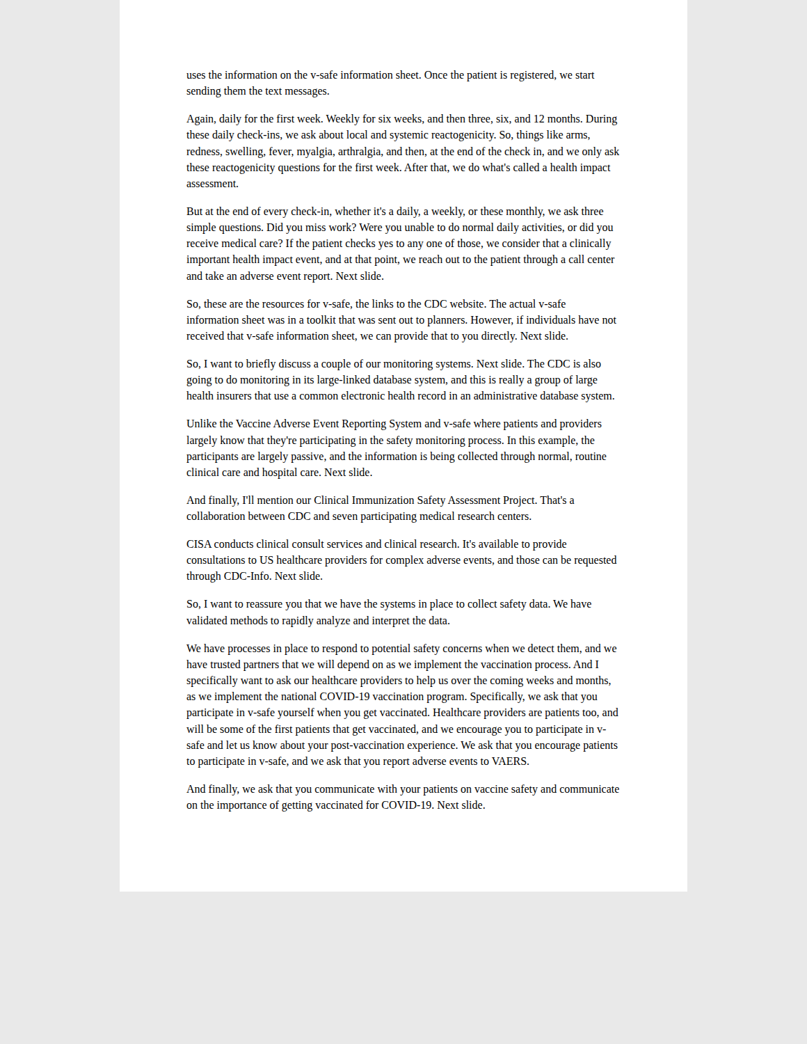uses the information on the v-safe information sheet. Once the patient is registered, we start sending them the text messages.
Again, daily for the first week. Weekly for six weeks, and then three, six, and 12 months. During these daily check-ins, we ask about local and systemic reactogenicity. So, things like arms, redness, swelling, fever, myalgia, arthralgia, and then, at the end of the check in, and we only ask these reactogenicity questions for the first week. After that, we do what's called a health impact assessment.
But at the end of every check-in, whether it's a daily, a weekly, or these monthly, we ask three simple questions. Did you miss work? Were you unable to do normal daily activities, or did you receive medical care? If the patient checks yes to any one of those, we consider that a clinically important health impact event, and at that point, we reach out to the patient through a call center and take an adverse event report. Next slide.
So, these are the resources for v-safe, the links to the CDC website. The actual v-safe information sheet was in a toolkit that was sent out to planners. However, if individuals have not received that v-safe information sheet, we can provide that to you directly. Next slide.
So, I want to briefly discuss a couple of our monitoring systems. Next slide. The CDC is also going to do monitoring in its large-linked database system, and this is really a group of large health insurers that use a common electronic health record in an administrative database system.
Unlike the Vaccine Adverse Event Reporting System and v-safe where patients and providers largely know that they're participating in the safety monitoring process. In this example, the participants are largely passive, and the information is being collected through normal, routine clinical care and hospital care. Next slide.
And finally, I'll mention our Clinical Immunization Safety Assessment Project. That's a collaboration between CDC and seven participating medical research centers.
CISA conducts clinical consult services and clinical research. It's available to provide consultations to US healthcare providers for complex adverse events, and those can be requested through CDC-Info. Next slide.
So, I want to reassure you that we have the systems in place to collect safety data. We have validated methods to rapidly analyze and interpret the data.
We have processes in place to respond to potential safety concerns when we detect them, and we have trusted partners that we will depend on as we implement the vaccination process. And I specifically want to ask our healthcare providers to help us over the coming weeks and months, as we implement the national COVID-19 vaccination program. Specifically, we ask that you participate in v-safe yourself when you get vaccinated. Healthcare providers are patients too, and will be some of the first patients that get vaccinated, and we encourage you to participate in v-safe and let us know about your post-vaccination experience. We ask that you encourage patients to participate in v-safe, and we ask that you report adverse events to VAERS.
And finally, we ask that you communicate with your patients on vaccine safety and communicate on the importance of getting vaccinated for COVID-19. Next slide.